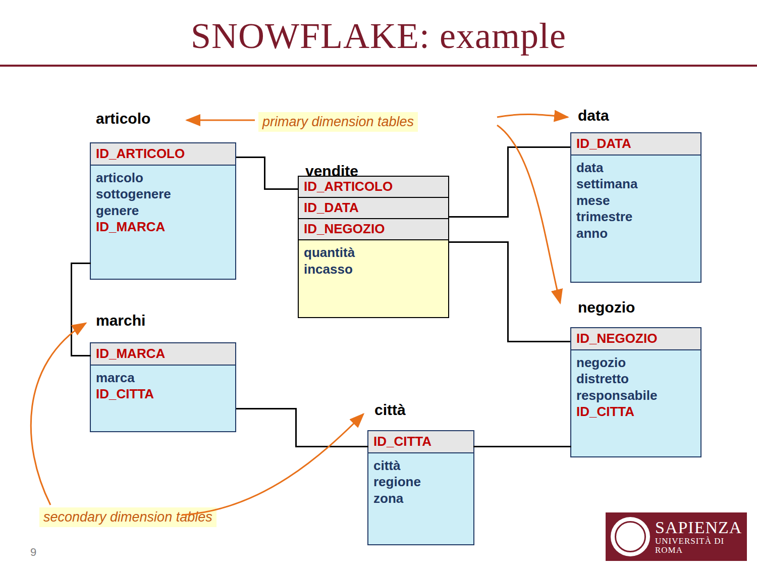SNOWFLAKE: example
articolo
data
vendite
negozio
marchi
città
primary dimension tables
secondary dimension tables
ID_ARTICOLO
articolo
sottogenere
genere
ID_MARCA
ID_ARTICOLO
ID_DATA
ID_NEGOZIO
quantità
incasso
ID_DATA
data
settimana
mese
trimestre
anno
ID_NEGOZIO
negozio
distretto
responsabile
ID_CITTA
ID_MARCA
marca
ID_CITTA
ID_CITTA
città
regione
zona
9
SAPIENZA
UNIVERSITÀ DI ROMA